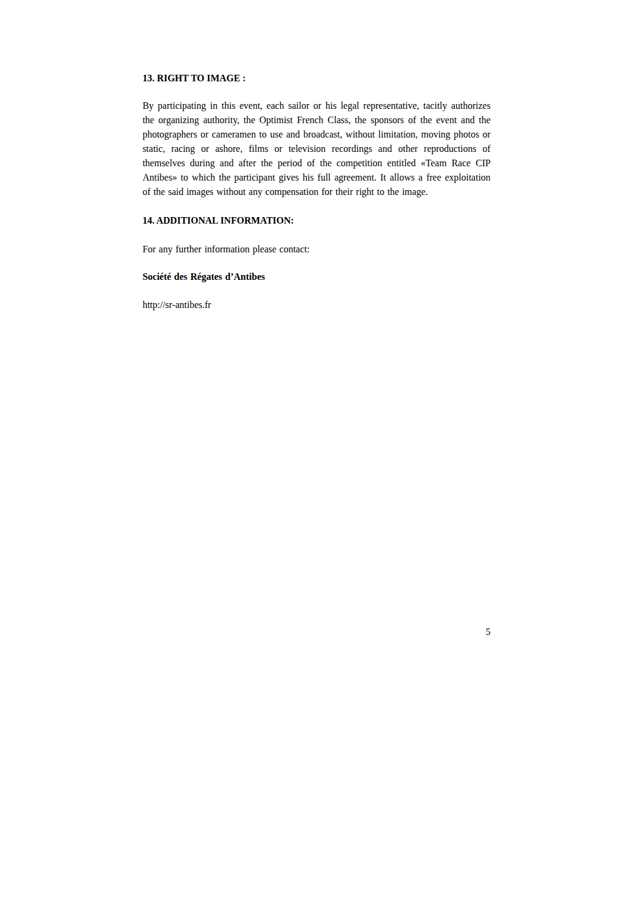13. RIGHT TO IMAGE :
By participating in this event, each sailor or his legal representative, tacitly authorizes the organizing authority, the Optimist French Class, the sponsors of the event and the photographers or cameramen to use and broadcast, without limitation, moving photos or static, racing or ashore, films or television recordings and other reproductions of themselves during and after the period of the competition entitled «Team Race CIP Antibes» to which the participant gives his full agreement. It allows a free exploitation of the said images without any compensation for their right to the image.
14. ADDITIONAL INFORMATION:
For any further information please contact:
Société des Régates d’Antibes
http://sr-antibes.fr
5